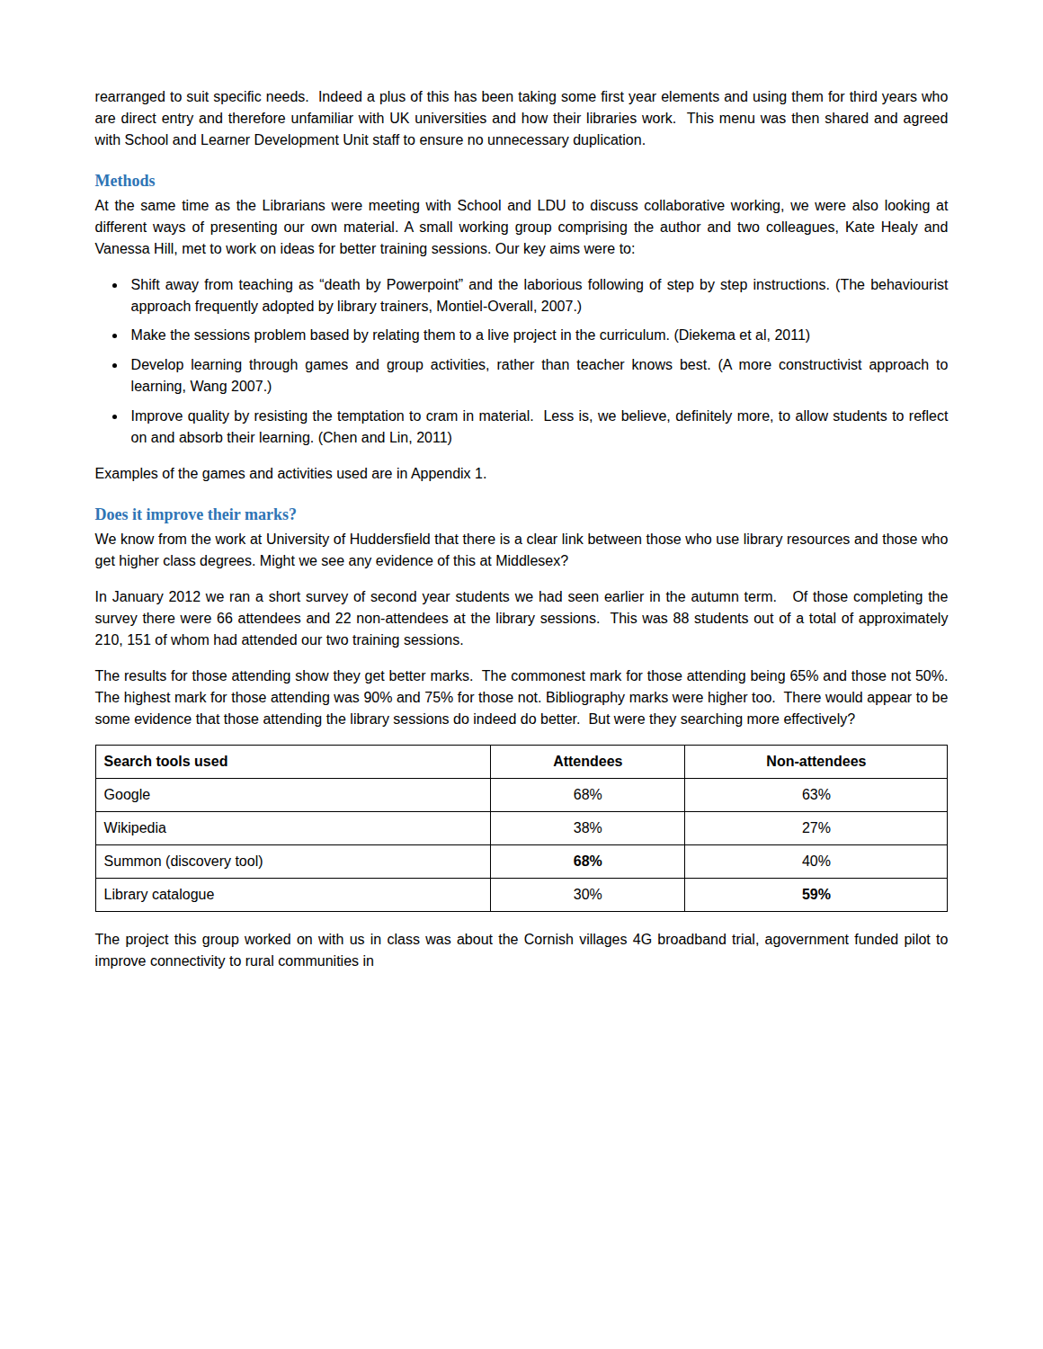rearranged to suit specific needs. Indeed a plus of this has been taking some first year elements and using them for third years who are direct entry and therefore unfamiliar with UK universities and how their libraries work. This menu was then shared and agreed with School and Learner Development Unit staff to ensure no unnecessary duplication.
Methods
At the same time as the Librarians were meeting with School and LDU to discuss collaborative working, we were also looking at different ways of presenting our own material. A small working group comprising the author and two colleagues, Kate Healy and Vanessa Hill, met to work on ideas for better training sessions. Our key aims were to:
Shift away from teaching as “death by Powerpoint” and the laborious following of step by step instructions. (The behaviourist approach frequently adopted by library trainers, Montiel-Overall, 2007.)
Make the sessions problem based by relating them to a live project in the curriculum. (Diekema et al, 2011)
Develop learning through games and group activities, rather than teacher knows best. (A more constructivist approach to learning, Wang 2007.)
Improve quality by resisting the temptation to cram in material. Less is, we believe, definitely more, to allow students to reflect on and absorb their learning. (Chen and Lin, 2011)
Examples of the games and activities used are in Appendix 1.
Does it improve their marks?
We know from the work at University of Huddersfield that there is a clear link between those who use library resources and those who get higher class degrees. Might we see any evidence of this at Middlesex?
In January 2012 we ran a short survey of second year students we had seen earlier in the autumn term. Of those completing the survey there were 66 attendees and 22 non-attendees at the library sessions. This was 88 students out of a total of approximately 210, 151 of whom had attended our two training sessions.
The results for those attending show they get better marks. The commonest mark for those attending being 65% and those not 50%. The highest mark for those attending was 90% and 75% for those not. Bibliography marks were higher too. There would appear to be some evidence that those attending the library sessions do indeed do better. But were they searching more effectively?
| Search tools used | Attendees | Non-attendees |
| --- | --- | --- |
| Google | 68% | 63% |
| Wikipedia | 38% | 27% |
| Summon (discovery tool) | 68% | 40% |
| Library catalogue | 30% | 59% |
The project this group worked on with us in class was about the Cornish villages 4G broadband trial, agovernment funded pilot to improve connectivity to rural communities in